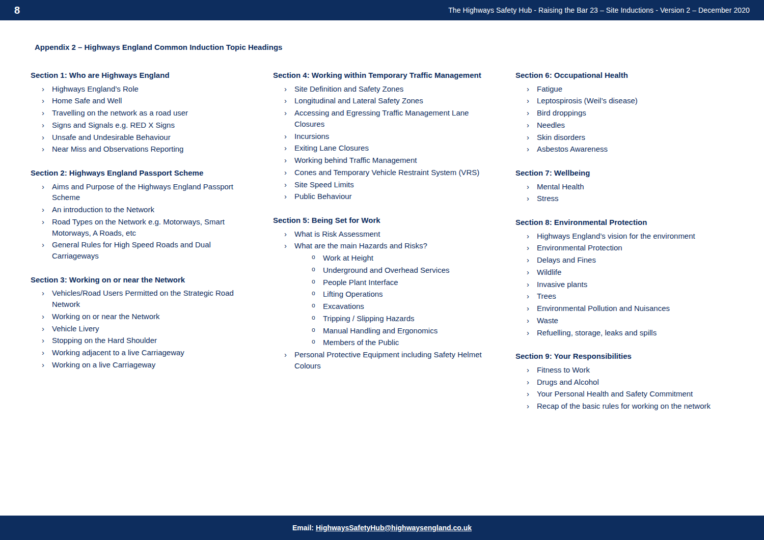8 The Highways Safety Hub - Raising the Bar 23 – Site Inductions - Version 2 – December 2020
Appendix 2 – Highways England Common Induction Topic Headings
Section 1: Who are Highways England
Highways England’s Role
Home Safe and Well
Travelling on the network as a road user
Signs and Signals e.g. RED X Signs
Unsafe and Undesirable Behaviour
Near Miss and Observations Reporting
Section 2: Highways England Passport Scheme
Aims and Purpose of the Highways England Passport Scheme
An introduction to the Network
Road Types on the Network e.g. Motorways, Smart Motorways, A Roads, etc
General Rules for High Speed Roads and Dual Carriageways
Section 3: Working on or near the Network
Vehicles/Road Users Permitted on the Strategic Road Network
Working on or near the Network
Vehicle Livery
Stopping on the Hard Shoulder
Working adjacent to a live Carriageway
Working on a live Carriageway
Section 4: Working within Temporary Traffic Management
Site Definition and Safety Zones
Longitudinal and Lateral Safety Zones
Accessing and Egressing Traffic Management Lane Closures
Incursions
Exiting Lane Closures
Working behind Traffic Management
Cones and Temporary Vehicle Restraint System (VRS)
Site Speed Limits
Public Behaviour
Section 5: Being Set for Work
What is Risk Assessment
What are the main Hazards and Risks?
Work at Height
Underground and Overhead Services
People Plant Interface
Lifting Operations
Excavations
Tripping / Slipping Hazards
Manual Handling and Ergonomics
Members of the Public
Personal Protective Equipment including Safety Helmet Colours
Section 6: Occupational Health
Fatigue
Leptospirosis (Weil’s disease)
Bird droppings
Needles
Skin disorders
Asbestos Awareness
Section 7: Wellbeing
Mental Health
Stress
Section 8: Environmental Protection
Highways England’s vision for the environment
Environmental Protection
Delays and Fines
Wildlife
Invasive plants
Trees
Environmental Pollution and Nuisances
Waste
Refuelling, storage, leaks and spills
Section 9: Your Responsibilities
Fitness to Work
Drugs and Alcohol
Your Personal Health and Safety Commitment
Recap of the basic rules for working on the network
Email: HighwaysSafetyHub@highwaysengland.co.uk